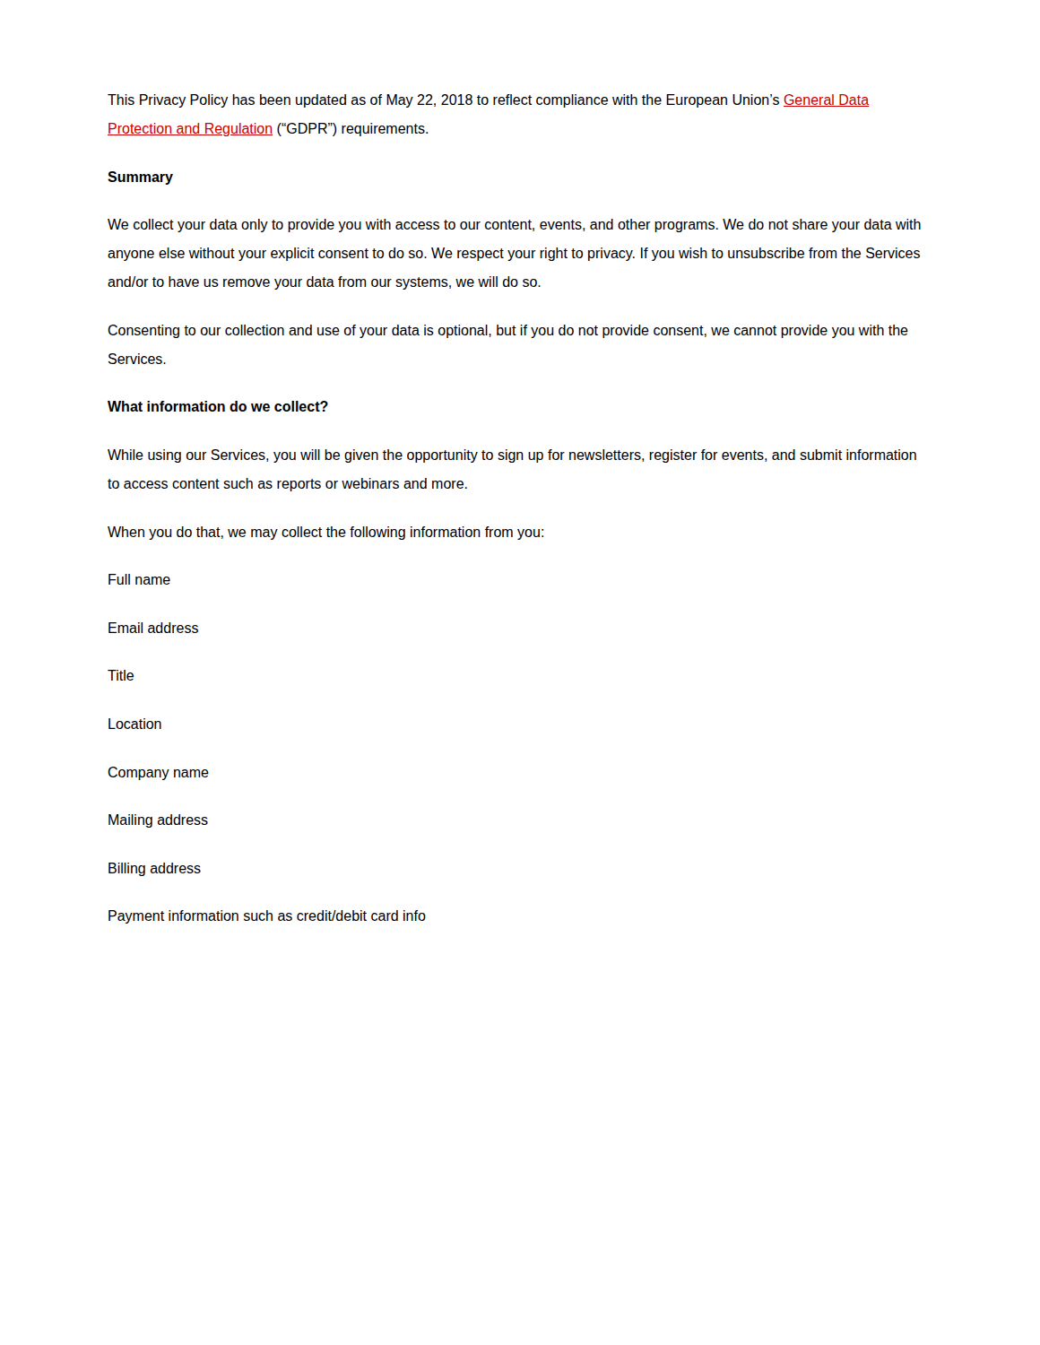This Privacy Policy has been updated as of May 22, 2018 to reflect compliance with the European Union’s General Data Protection and Regulation (“GDPR”) requirements.
Summary
We collect your data only to provide you with access to our content, events, and other programs. We do not share your data with anyone else without your explicit consent to do so. We respect your right to privacy. If you wish to unsubscribe from the Services and/or to have us remove your data from our systems, we will do so.
Consenting to our collection and use of your data is optional, but if you do not provide consent, we cannot provide you with the Services.
What information do we collect?
While using our Services, you will be given the opportunity to sign up for newsletters, register for events, and submit information to access content such as reports or webinars and more.
When you do that, we may collect the following information from you:
Full name
Email address
Title
Location
Company name
Mailing address
Billing address
Payment information such as credit/debit card info